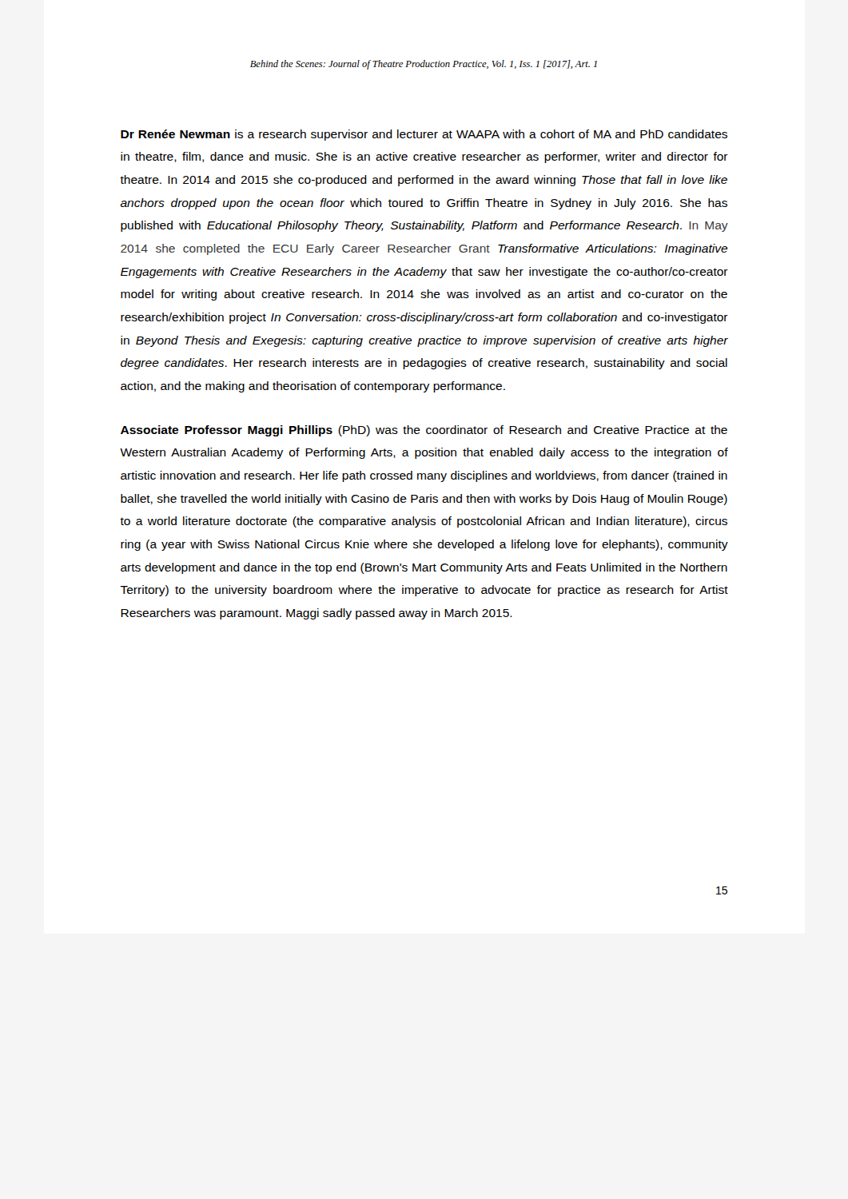Behind the Scenes: Journal of Theatre Production Practice, Vol. 1, Iss. 1 [2017], Art. 1
Dr Renée Newman is a research supervisor and lecturer at WAAPA with a cohort of MA and PhD candidates in theatre, film, dance and music. She is an active creative researcher as performer, writer and director for theatre. In 2014 and 2015 she co-produced and performed in the award winning Those that fall in love like anchors dropped upon the ocean floor which toured to Griffin Theatre in Sydney in July 2016. She has published with Educational Philosophy Theory, Sustainability, Platform and Performance Research. In May 2014 she completed the ECU Early Career Researcher Grant Transformative Articulations: Imaginative Engagements with Creative Researchers in the Academy that saw her investigate the co-author/co-creator model for writing about creative research. In 2014 she was involved as an artist and co-curator on the research/exhibition project In Conversation: cross-disciplinary/cross-art form collaboration and co-investigator in Beyond Thesis and Exegesis: capturing creative practice to improve supervision of creative arts higher degree candidates. Her research interests are in pedagogies of creative research, sustainability and social action, and the making and theorisation of contemporary performance.
Associate Professor Maggi Phillips (PhD) was the coordinator of Research and Creative Practice at the Western Australian Academy of Performing Arts, a position that enabled daily access to the integration of artistic innovation and research. Her life path crossed many disciplines and worldviews, from dancer (trained in ballet, she travelled the world initially with Casino de Paris and then with works by Dois Haug of Moulin Rouge) to a world literature doctorate (the comparative analysis of postcolonial African and Indian literature), circus ring (a year with Swiss National Circus Knie where she developed a lifelong love for elephants), community arts development and dance in the top end (Brown's Mart Community Arts and Feats Unlimited in the Northern Territory) to the university boardroom where the imperative to advocate for practice as research for Artist Researchers was paramount. Maggi sadly passed away in March 2015.
15